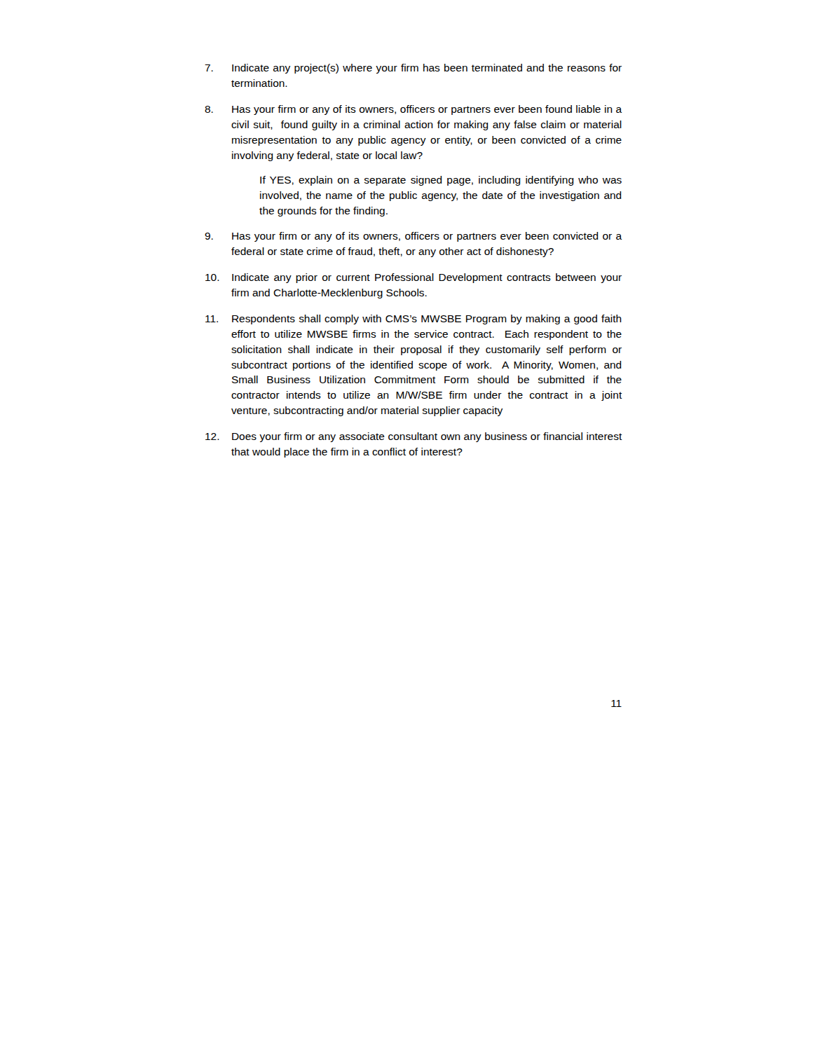7. Indicate any project(s) where your firm has been terminated and the reasons for termination.
8. Has your firm or any of its owners, officers or partners ever been found liable in a civil suit, found guilty in a criminal action for making any false claim or material misrepresentation to any public agency or entity, or been convicted of a crime involving any federal, state or local law?
If YES, explain on a separate signed page, including identifying who was involved, the name of the public agency, the date of the investigation and the grounds for the finding.
9. Has your firm or any of its owners, officers or partners ever been convicted or a federal or state crime of fraud, theft, or any other act of dishonesty?
10. Indicate any prior or current Professional Development contracts between your firm and Charlotte-Mecklenburg Schools.
11. Respondents shall comply with CMS’s MWSBE Program by making a good faith effort to utilize MWSBE firms in the service contract. Each respondent to the solicitation shall indicate in their proposal if they customarily self perform or subcontract portions of the identified scope of work. A Minority, Women, and Small Business Utilization Commitment Form should be submitted if the contractor intends to utilize an M/W/SBE firm under the contract in a joint venture, subcontracting and/or material supplier capacity
12. Does your firm or any associate consultant own any business or financial interest that would place the firm in a conflict of interest?
11